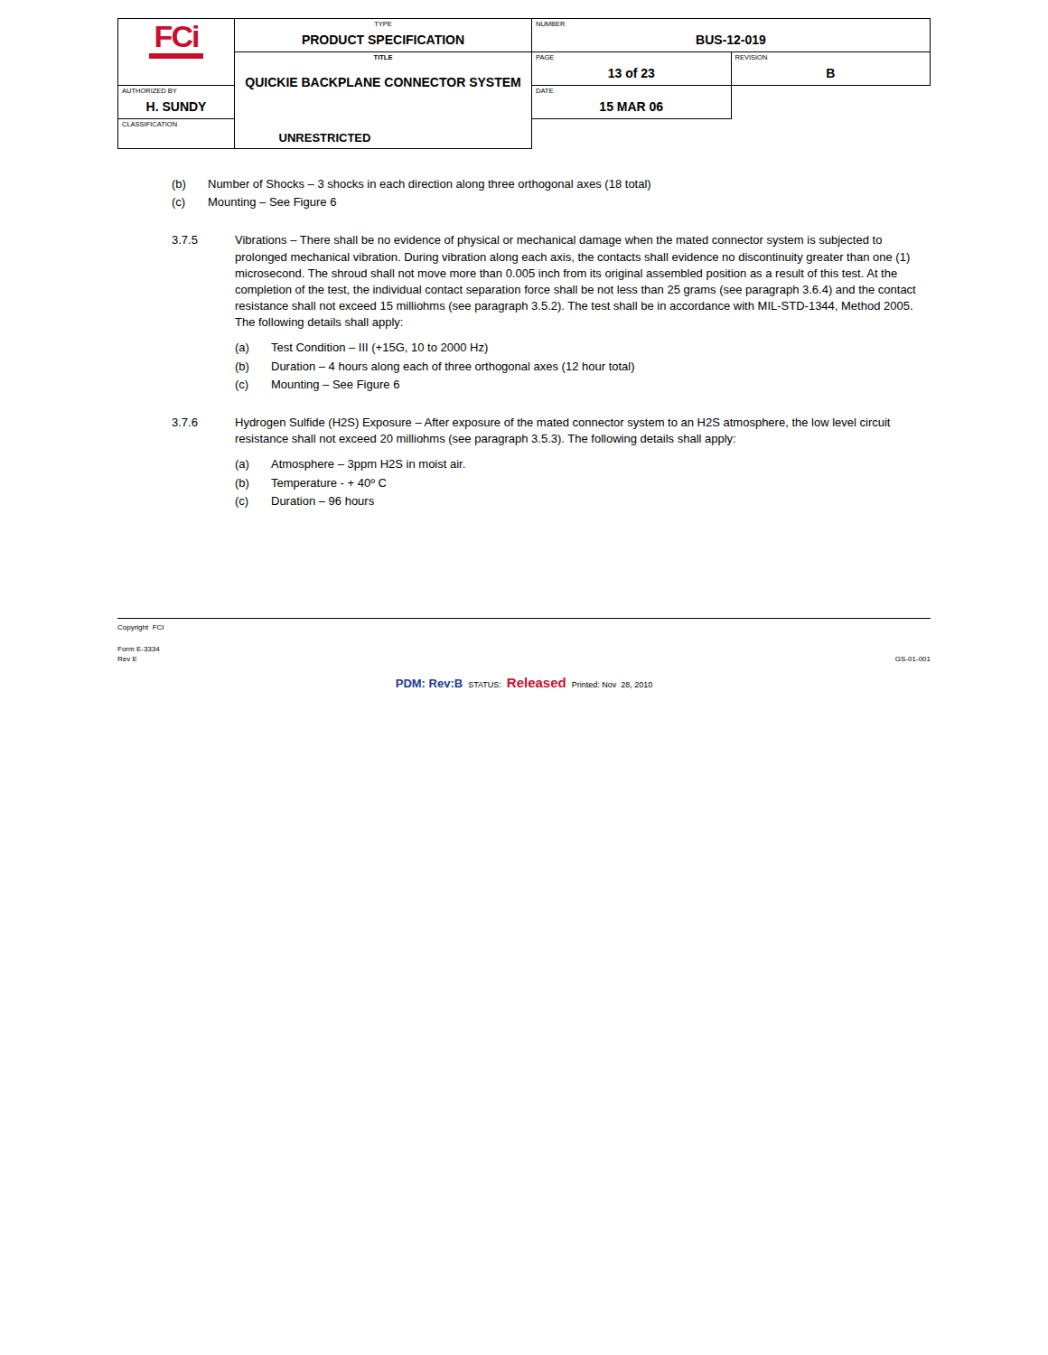| FC i | Type PRODUCT SPECIFICATION | Number BUS-12-019 |
| Title QUICKIE BACKPLANE CONNECTOR SYSTEM | Page 13 of 23 | Revision B |
| Authorized by H. SUNDY | Date 15 MAR 06 |
| Classification UNRESTRICTED |
(b) Number of Shocks – 3 shocks in each direction along three orthogonal axes (18 total)
(c) Mounting – See Figure 6
3.7.5
Vibrations – There shall be no evidence of physical or mechanical damage when the mated connector system is subjected to prolonged mechanical vibration. During vibration along each axis, the contacts shall evidence no discontinuity greater than one (1) microsecond. The shroud shall not move more than 0.005 inch from its original assembled position as a result of this test. At the completion of the test, the individual contact separation force shall be not less than 25 grams (see paragraph 3.6.4) and the contact resistance shall not exceed 15 milliohms (see paragraph 3.5.2). The test shall be in accordance with MIL-STD-1344, Method 2005. The following details shall apply:
(a) Test Condition – III (+15G, 10 to 2000 Hz)
(b) Duration – 4 hours along each of three orthogonal axes (12 hour total)
(c) Mounting – See Figure 6
3.7.6
Hydrogen Sulfide (H2S) Exposure – After exposure of the mated connector system to an H2S atmosphere, the low level circuit resistance shall not exceed 20 milliohms (see paragraph 3.5.3). The following details shall apply:
(a) Atmosphere – 3ppm H2S in moist air.
(b) Temperature - + 40º C
(c) Duration – 96 hours
Copyright FCI
Form E-3334
Rev E
GS-01-001
PDM: Rev:B STATUS: Released Printed: Nov 28, 2010